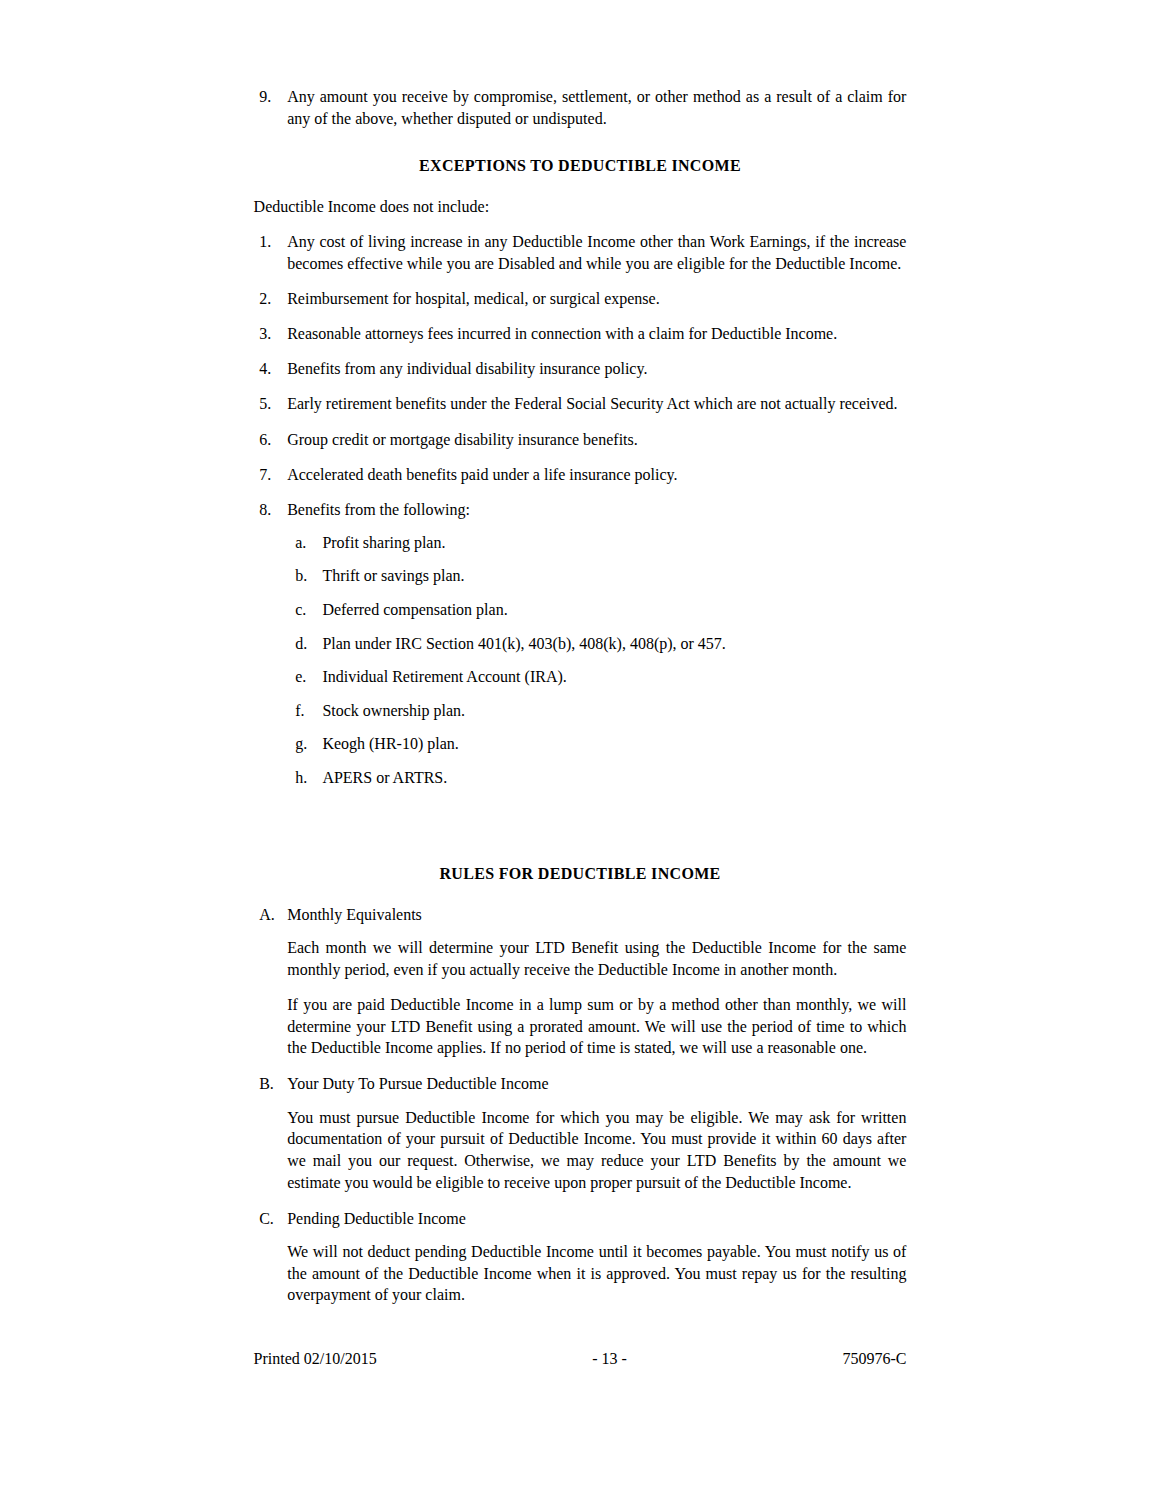Any amount you receive by compromise, settlement, or other method as a result of a claim for any of the above, whether disputed or undisputed.
EXCEPTIONS TO DEDUCTIBLE INCOME
Deductible Income does not include:
Any cost of living increase in any Deductible Income other than Work Earnings, if the increase becomes effective while you are Disabled and while you are eligible for the Deductible Income.
Reimbursement for hospital, medical, or surgical expense.
Reasonable attorneys fees incurred in connection with a claim for Deductible Income.
Benefits from any individual disability insurance policy.
Early retirement benefits under the Federal Social Security Act which are not actually received.
Group credit or mortgage disability insurance benefits.
Accelerated death benefits paid under a life insurance policy.
Benefits from the following:
Profit sharing plan.
Thrift or savings plan.
Deferred compensation plan.
Plan under IRC Section 401(k), 403(b), 408(k), 408(p), or 457.
Individual Retirement Account (IRA).
Stock ownership plan.
Keogh (HR-10) plan.
APERS or ARTRS.
RULES FOR DEDUCTIBLE INCOME
Monthly Equivalents
Each month we will determine your LTD Benefit using the Deductible Income for the same monthly period, even if you actually receive the Deductible Income in another month.
If you are paid Deductible Income in a lump sum or by a method other than monthly, we will determine your LTD Benefit using a prorated amount. We will use the period of time to which the Deductible Income applies. If no period of time is stated, we will use a reasonable one.
Your Duty To Pursue Deductible Income
You must pursue Deductible Income for which you may be eligible. We may ask for written documentation of your pursuit of Deductible Income. You must provide it within 60 days after we mail you our request. Otherwise, we may reduce your LTD Benefits by the amount we estimate you would be eligible to receive upon proper pursuit of the Deductible Income.
Pending Deductible Income
We will not deduct pending Deductible Income until it becomes payable. You must notify us of the amount of the Deductible Income when it is approved. You must repay us for the resulting overpayment of your claim.
Printed 02/10/2015 - 13 - 750976-C